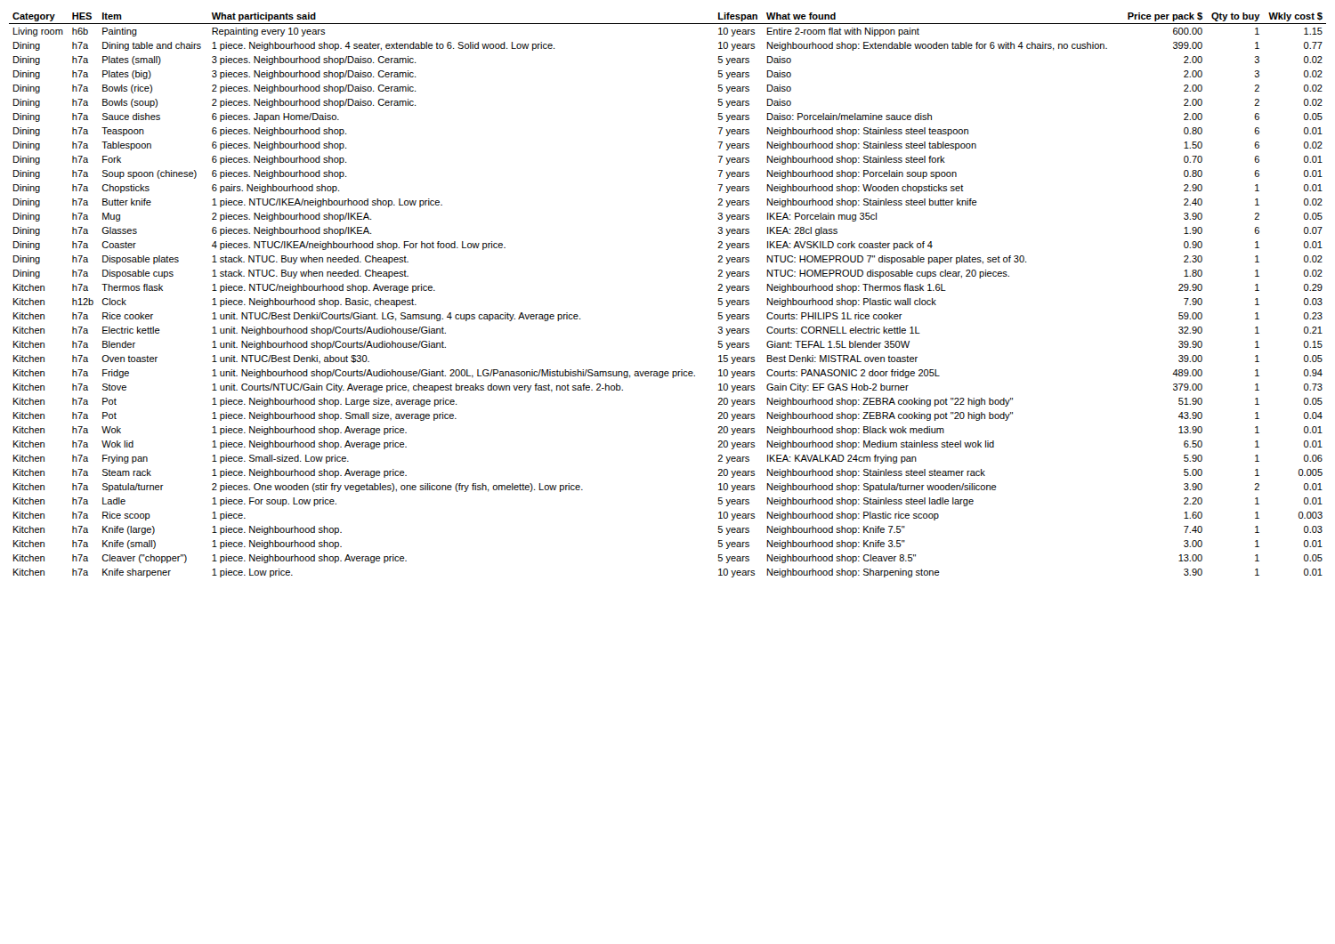| Category | HES | Item | What participants said | Lifespan | What we found | Price per pack $ | Qty to buy | Wkly cost $ |
| --- | --- | --- | --- | --- | --- | --- | --- | --- |
| Living room | h6b | Painting | Repainting every 10 years | 10 years | Entire 2-room flat with Nippon paint | 600.00 | 1 | 1.15 |
| Dining | h7a | Dining table and chairs | 1 piece. Neighbourhood shop. 4 seater, extendable to 6. Solid wood. Low price. | 10 years | Neighbourhood shop: Extendable wooden table for 6 with 4 chairs, no cushion. | 399.00 | 1 | 0.77 |
| Dining | h7a | Plates (small) | 3 pieces. Neighbourhood shop/Daiso. Ceramic. | 5 years | Daiso | 2.00 | 3 | 0.02 |
| Dining | h7a | Plates (big) | 3 pieces. Neighbourhood shop/Daiso. Ceramic. | 5 years | Daiso | 2.00 | 3 | 0.02 |
| Dining | h7a | Bowls (rice) | 2 pieces. Neighbourhood shop/Daiso. Ceramic. | 5 years | Daiso | 2.00 | 2 | 0.02 |
| Dining | h7a | Bowls (soup) | 2 pieces. Neighbourhood shop/Daiso. Ceramic. | 5 years | Daiso | 2.00 | 2 | 0.02 |
| Dining | h7a | Sauce dishes | 6 pieces. Japan Home/Daiso. | 5 years | Daiso: Porcelain/melamine sauce dish | 2.00 | 6 | 0.05 |
| Dining | h7a | Teaspoon | 6 pieces. Neighbourhood shop. | 7 years | Neighbourhood shop: Stainless steel teaspoon | 0.80 | 6 | 0.01 |
| Dining | h7a | Tablespoon | 6 pieces. Neighbourhood shop. | 7 years | Neighbourhood shop: Stainless steel tablespoon | 1.50 | 6 | 0.02 |
| Dining | h7a | Fork | 6 pieces. Neighbourhood shop. | 7 years | Neighbourhood shop: Stainless steel fork | 0.70 | 6 | 0.01 |
| Dining | h7a | Soup spoon (chinese) | 6 pieces. Neighbourhood shop. | 7 years | Neighbourhood shop: Porcelain soup spoon | 0.80 | 6 | 0.01 |
| Dining | h7a | Chopsticks | 6 pairs. Neighbourhood shop. | 7 years | Neighbourhood shop: Wooden chopsticks set | 2.90 | 1 | 0.01 |
| Dining | h7a | Butter knife | 1 piece. NTUC/IKEA/neighbourhood shop. Low price. | 2 years | Neighbourhood shop: Stainless steel butter knife | 2.40 | 1 | 0.02 |
| Dining | h7a | Mug | 2 pieces. Neighbourhood shop/IKEA. | 3 years | IKEA: Porcelain mug 35cl | 3.90 | 2 | 0.05 |
| Dining | h7a | Glasses | 6 pieces. Neighbourhood shop/IKEA. | 3 years | IKEA: 28cl glass | 1.90 | 6 | 0.07 |
| Dining | h7a | Coaster | 4 pieces. NTUC/IKEA/neighbourhood shop. For hot food. Low price. | 2 years | IKEA: AVSKILD cork coaster pack of 4 | 0.90 | 1 | 0.01 |
| Dining | h7a | Disposable plates | 1 stack. NTUC. Buy when needed. Cheapest. | 2 years | NTUC: HOMEPROUD 7" disposable paper plates, set of 30. | 2.30 | 1 | 0.02 |
| Dining | h7a | Disposable cups | 1 stack. NTUC. Buy when needed. Cheapest. | 2 years | NTUC: HOMEPROUD disposable cups clear, 20 pieces. | 1.80 | 1 | 0.02 |
| Kitchen | h7a | Thermos flask | 1 piece. NTUC/neighbourhood shop. Average price. | 2 years | Neighbourhood shop: Thermos flask 1.6L | 29.90 | 1 | 0.29 |
| Kitchen | h12b | Clock | 1 piece. Neighbourhood shop. Basic, cheapest. | 5 years | Neighbourhood shop: Plastic wall clock | 7.90 | 1 | 0.03 |
| Kitchen | h7a | Rice cooker | 1 unit. NTUC/Best Denki/Courts/Giant. LG, Samsung. 4 cups capacity. Average price. | 5 years | Courts: PHILIPS 1L rice cooker | 59.00 | 1 | 0.23 |
| Kitchen | h7a | Electric kettle | 1 unit. Neighbourhood shop/Courts/Audiohouse/Giant. | 3 years | Courts: CORNELL electric kettle 1L | 32.90 | 1 | 0.21 |
| Kitchen | h7a | Blender | 1 unit. Neighbourhood shop/Courts/Audiohouse/Giant. | 5 years | Giant: TEFAL 1.5L blender 350W | 39.90 | 1 | 0.15 |
| Kitchen | h7a | Oven toaster | 1 unit. NTUC/Best Denki, about $30. | 15 years | Best Denki: MISTRAL oven toaster | 39.00 | 1 | 0.05 |
| Kitchen | h7a | Fridge | 1 unit. Neighbourhood shop/Courts/Audiohouse/Giant. 200L, LG/Panasonic/Mistubishi/Samsung, average price. | 10 years | Courts: PANASONIC 2 door fridge 205L | 489.00 | 1 | 0.94 |
| Kitchen | h7a | Stove | 1 unit. Courts/NTUC/Gain City. Average price, cheapest breaks down very fast, not safe. 2-hob. | 10 years | Gain City: EF GAS Hob-2 burner | 379.00 | 1 | 0.73 |
| Kitchen | h7a | Pot | 1 piece. Neighbourhood shop. Large size, average price. | 20 years | Neighbourhood shop: ZEBRA cooking pot "22 high body" | 51.90 | 1 | 0.05 |
| Kitchen | h7a | Pot | 1 piece. Neighbourhood shop. Small size, average price. | 20 years | Neighbourhood shop: ZEBRA cooking pot "20 high body" | 43.90 | 1 | 0.04 |
| Kitchen | h7a | Wok | 1 piece. Neighbourhood shop. Average price. | 20 years | Neighbourhood shop: Black wok medium | 13.90 | 1 | 0.01 |
| Kitchen | h7a | Wok lid | 1 piece. Neighbourhood shop. Average price. | 20 years | Neighbourhood shop: Medium stainless steel wok lid | 6.50 | 1 | 0.01 |
| Kitchen | h7a | Frying pan | 1 piece. Small-sized. Low price. | 2 years | IKEA: KAVALKAD 24cm frying pan | 5.90 | 1 | 0.06 |
| Kitchen | h7a | Steam rack | 1 piece. Neighbourhood shop. Average price. | 20 years | Neighbourhood shop: Stainless steel steamer rack | 5.00 | 1 | 0.005 |
| Kitchen | h7a | Spatula/turner | 2 pieces. One wooden (stir fry vegetables), one silicone (fry fish, omelette). Low price. | 10 years | Neighbourhood shop: Spatula/turner wooden/silicone | 3.90 | 2 | 0.01 |
| Kitchen | h7a | Ladle | 1 piece. For soup. Low price. | 5 years | Neighbourhood shop: Stainless steel ladle large | 2.20 | 1 | 0.01 |
| Kitchen | h7a | Rice scoop | 1 piece. | 10 years | Neighbourhood shop: Plastic rice scoop | 1.60 | 1 | 0.003 |
| Kitchen | h7a | Knife (large) | 1 piece. Neighbourhood shop. | 5 years | Neighbourhood shop: Knife 7.5" | 7.40 | 1 | 0.03 |
| Kitchen | h7a | Knife (small) | 1 piece. Neighbourhood shop. | 5 years | Neighbourhood shop: Knife 3.5" | 3.00 | 1 | 0.01 |
| Kitchen | h7a | Cleaver ("chopper") | 1 piece. Neighbourhood shop. Average price. | 5 years | Neighbourhood shop: Cleaver 8.5" | 13.00 | 1 | 0.05 |
| Kitchen | h7a | Knife sharpener | 1 piece. Low price. | 10 years | Neighbourhood shop: Sharpening stone | 3.90 | 1 | 0.01 |